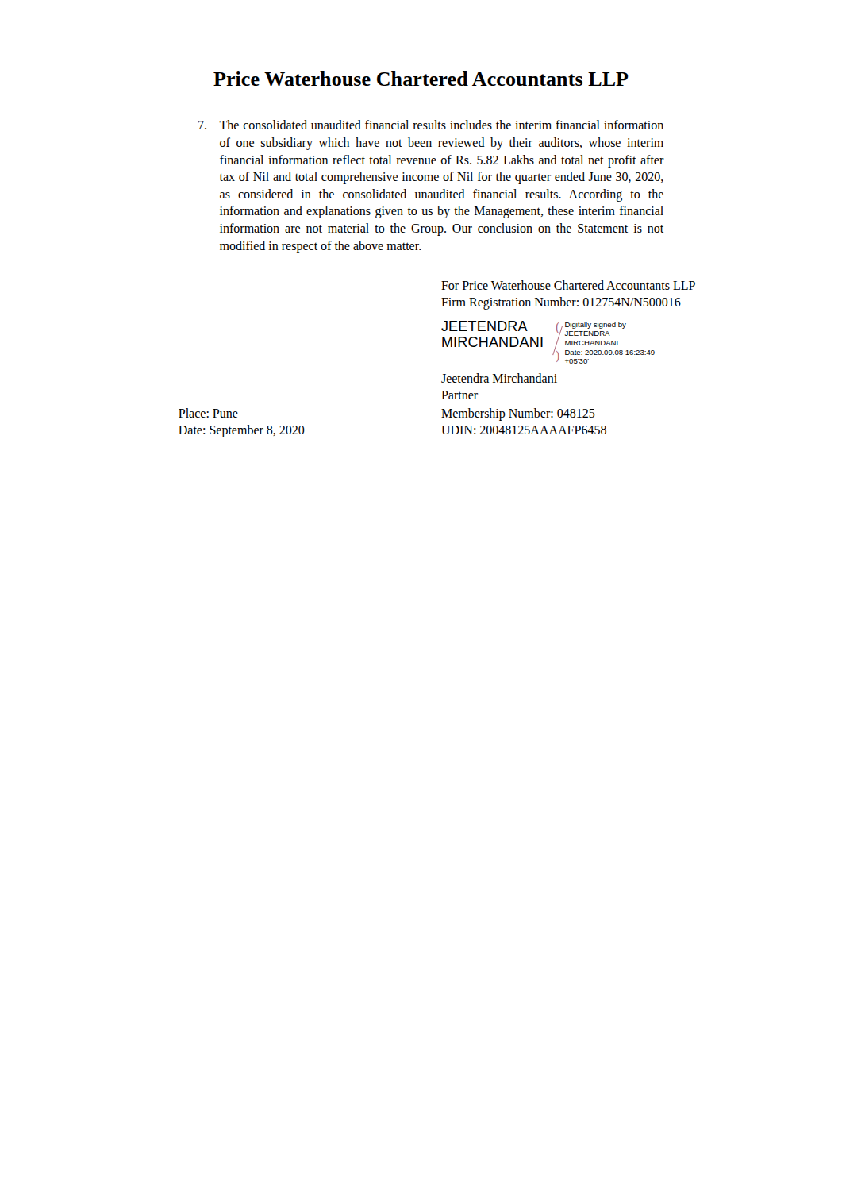Price Waterhouse Chartered Accountants LLP
The consolidated unaudited financial results includes the interim financial information of one subsidiary which have not been reviewed by their auditors, whose interim financial information reflect total revenue of Rs. 5.82 Lakhs and total net profit after tax of Nil and total comprehensive income of Nil for the quarter ended June 30, 2020, as considered in the consolidated unaudited financial results. According to the information and explanations given to us by the Management, these interim financial information are not material to the Group. Our conclusion on the Statement is not modified in respect of the above matter.
For Price Waterhouse Chartered Accountants LLP
Firm Registration Number: 012754N/N500016
JEETENDRA
MIRCHANDANI
Digitally signed by
JEETENDRA MIRCHANDANI
Date: 2020.09.08 16:23:49
+05'30'
Jeetendra Mirchandani
Partner
Place: Pune
Date: September 8, 2020
Membership Number: 048125
UDIN: 20048125AAAAFP6458